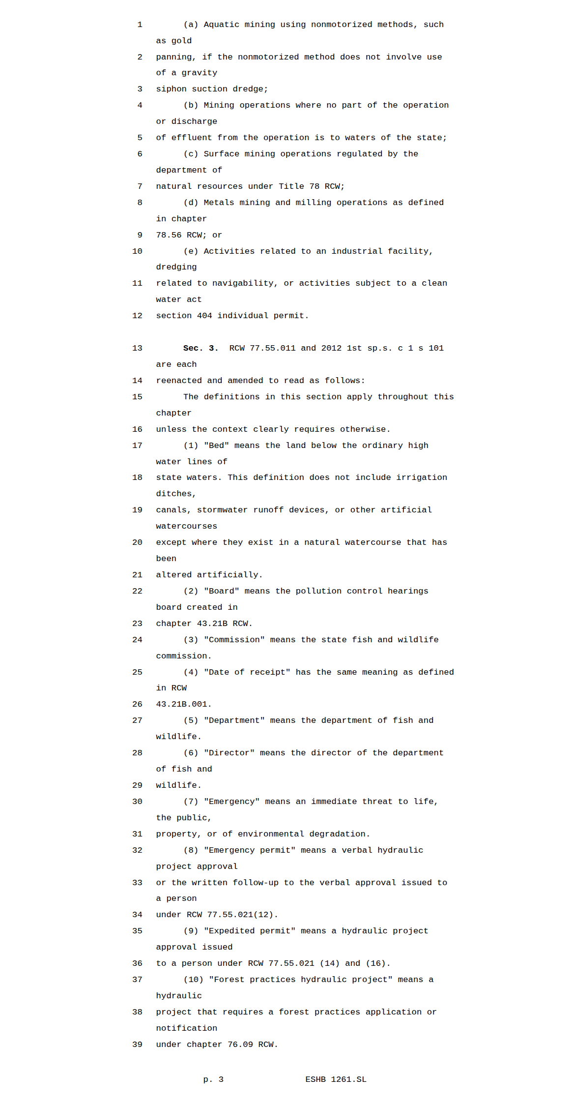1 (a) Aquatic mining using nonmotorized methods, such as gold
2 panning, if the nonmotorized method does not involve use of a gravity
3 siphon suction dredge;
4 (b) Mining operations where no part of the operation or discharge
5 of effluent from the operation is to waters of the state;
6 (c) Surface mining operations regulated by the department of
7 natural resources under Title 78 RCW;
8 (d) Metals mining and milling operations as defined in chapter
978.56 RCW; or
10 (e) Activities related to an industrial facility, dredging
11 related to navigability, or activities subject to a clean water act
12 section 404 individual permit.
13 Sec. 3. RCW 77.55.011 and 2012 1st sp.s. c 1 s 101 are each
14 reenacted and amended to read as follows:
15 The definitions in this section apply throughout this chapter
16 unless the context clearly requires otherwise.
17 (1) "Bed" means the land below the ordinary high water lines of
18 state waters. This definition does not include irrigation ditches,
19 canals, stormwater runoff devices, or other artificial watercourses
20 except where they exist in a natural watercourse that has been
21 altered artificially.
22 (2) "Board" means the pollution control hearings board created in
23 chapter 43.21B RCW.
24 (3) "Commission" means the state fish and wildlife commission.
25 (4) "Date of receipt" has the same meaning as defined in RCW
2643.21B.001.
27 (5) "Department" means the department of fish and wildlife.
28 (6) "Director" means the director of the department of fish and
29 wildlife.
30 (7) "Emergency" means an immediate threat to life, the public,
31 property, or of environmental degradation.
32 (8) "Emergency permit" means a verbal hydraulic project approval
33 or the written follow-up to the verbal approval issued to a person
34 under RCW 77.55.021(12).
35 (9) "Expedited permit" means a hydraulic project approval issued
36 to a person under RCW 77.55.021 (14) and (16).
37 (10) "Forest practices hydraulic project" means a hydraulic
38 project that requires a forest practices application or notification
39 under chapter 76.09 RCW.
p. 3 ESHB 1261.SL